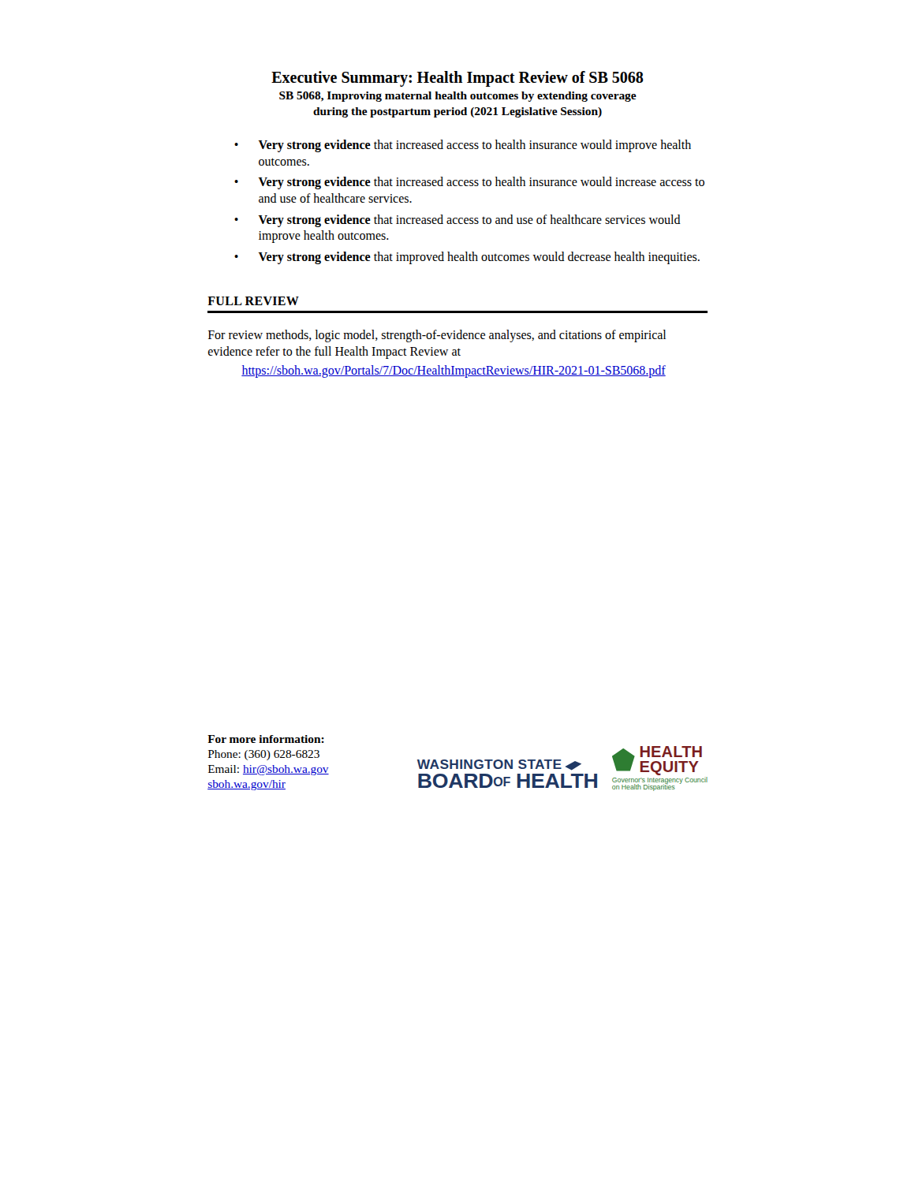Executive Summary: Health Impact Review of SB 5068
SB 5068, Improving maternal health outcomes by extending coverage during the postpartum period (2021 Legislative Session)
Very strong evidence that increased access to health insurance would improve health outcomes.
Very strong evidence that increased access to health insurance would increase access to and use of healthcare services.
Very strong evidence that increased access to and use of healthcare services would improve health outcomes.
Very strong evidence that improved health outcomes would decrease health inequities.
FULL REVIEW
For review methods, logic model, strength-of-evidence analyses, and citations of empirical evidence refer to the full Health Impact Review at
https://sboh.wa.gov/Portals/7/Doc/HealthImpactReviews/HIR-2021-01-SB5068.pdf
For more information:
Phone: (360) 628-6823
Email: hir@sboh.wa.gov
sboh.wa.gov/hir
WASHINGTON STATE
BOARDOF HEALTH
HEALTHEQUITY
Governor's Interagency Council
on Health Disparities